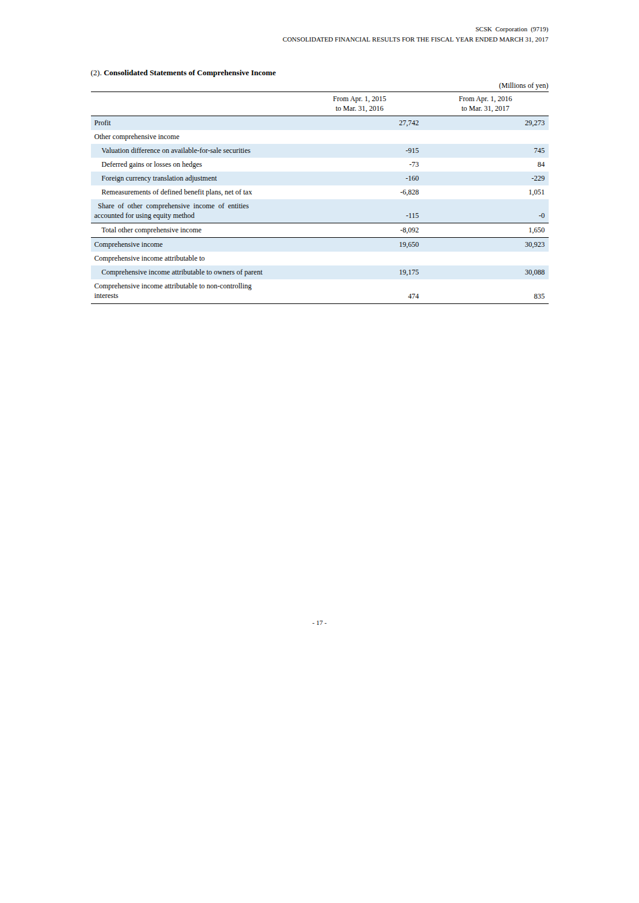SCSK Corporation (9719)
CONSOLIDATED FINANCIAL RESULTS FOR THE FISCAL YEAR ENDED MARCH 31, 2017
(2). Consolidated Statements of Comprehensive Income
(Millions of yen)
| | From Apr. 1, 2015 to Mar. 31, 2016 | From Apr. 1, 2016 to Mar. 31, 2017 |
| --- | --- | --- |
| Profit | 27,742 | 29,273 |
| Other comprehensive income | | |
| Valuation difference on available-for-sale securities | -915 | 745 |
| Deferred gains or losses on hedges | -73 | 84 |
| Foreign currency translation adjustment | -160 | -229 |
| Remeasurements of defined benefit plans, net of tax | -6,828 | 1,051 |
| Share of other comprehensive income of entities accounted for using equity method | -115 | -0 |
| Total other comprehensive income | -8,092 | 1,650 |
| Comprehensive income | 19,650 | 30,923 |
| Comprehensive income attributable to | | |
| Comprehensive income attributable to owners of parent | 19,175 | 30,088 |
| Comprehensive income attributable to non-controlling interests | 474 | 835 |
- 17 -